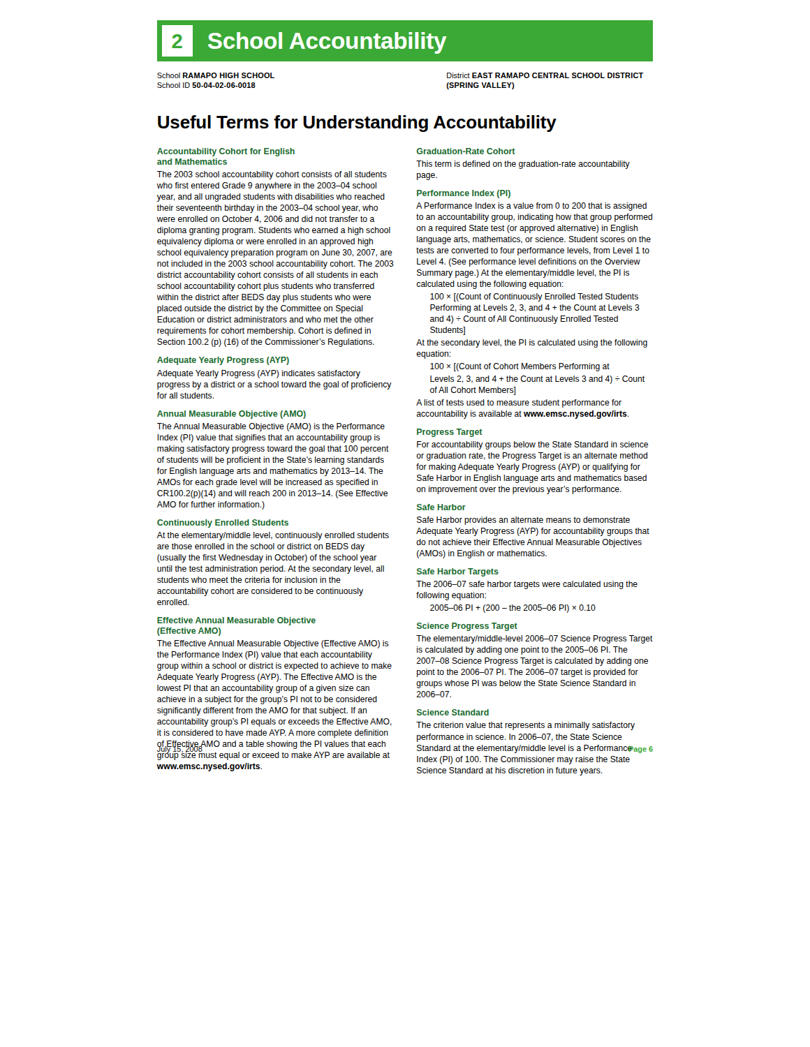2
School Accountability
School RAMAPO HIGH SCHOOL
School ID 50-04-02-06-0018
District EAST RAMAPO CENTRAL SCHOOL DISTRICT
(SPRING VALLEY)
Useful Terms for Understanding Accountability
Accountability Cohort for English
and Mathematics
The 2003 school accountability cohort consists of all students who first entered Grade 9 anywhere in the 2003–04 school year, and all ungraded students with disabilities who reached their seventeenth birthday in the 2003–04 school year, who were enrolled on October 4, 2006 and did not transfer to a diploma granting program. Students who earned a high school equivalency diploma or were enrolled in an approved high school equivalency preparation program on June 30, 2007, are not included in the 2003 school accountability cohort. The 2003 district accountability cohort consists of all students in each school accountability cohort plus students who transferred within the district after BEDS day plus students who were placed outside the district by the Committee on Special Education or district administrators and who met the other requirements for cohort membership. Cohort is defined in Section 100.2 (p) (16) of the Commissioner’s Regulations.
Adequate Yearly Progress (AYP)
Adequate Yearly Progress (AYP) indicates satisfactory progress by a district or a school toward the goal of proficiency for all students.
Annual Measurable Objective (AMO)
The Annual Measurable Objective (AMO) is the Performance Index (PI) value that signifies that an accountability group is making satisfactory progress toward the goal that 100 percent of students will be proficient in the State’s learning standards for English language arts and mathematics by 2013–14. The AMOs for each grade level will be increased as specified in CR100.2(p)(14) and will reach 200 in 2013–14. (See Effective AMO for further information.)
Continuously Enrolled Students
At the elementary/middle level, continuously enrolled students are those enrolled in the school or district on BEDS day (usually the first Wednesday in October) of the school year until the test administration period. At the secondary level, all students who meet the criteria for inclusion in the accountability cohort are considered to be continuously enrolled.
Effective Annual Measurable Objective
(Effective AMO)
The Effective Annual Measurable Objective (Effective AMO) is the Performance Index (PI) value that each accountability group within a school or district is expected to achieve to make Adequate Yearly Progress (AYP). The Effective AMO is the lowest PI that an accountability group of a given size can achieve in a subject for the group’s PI not to be considered significantly different from the AMO for that subject. If an accountability group’s PI equals or exceeds the Effective AMO, it is considered to have made AYP. A more complete definition of Effective AMO and a table showing the PI values that each group size must equal or exceed to make AYP are available at www.emsc.nysed.gov/irts.
Graduation-Rate Cohort
This term is defined on the graduation-rate accountability page.
Performance Index (PI)
A Performance Index is a value from 0 to 200 that is assigned to an accountability group, indicating how that group performed on a required State test (or approved alternative) in English language arts, mathematics, or science. Student scores on the tests are converted to four performance levels, from Level 1 to Level 4. (See performance level definitions on the Overview Summary page.) At the elementary/middle level, the PI is calculated using the following equation:
100 × [(Count of Continuously Enrolled Tested Students Performing at Levels 2, 3, and 4 + the Count at Levels 3 and 4) ÷ Count of All Continuously Enrolled Tested Students]
At the secondary level, the PI is calculated using the following equation:
100 × [(Count of Cohort Members Performing at
Levels 2, 3, and 4 + the Count at Levels 3 and 4) ÷ Count of All Cohort Members]
A list of tests used to measure student performance for accountability is available at www.emsc.nysed.gov/irts.
Progress Target
For accountability groups below the State Standard in science or graduation rate, the Progress Target is an alternate method for making Adequate Yearly Progress (AYP) or qualifying for Safe Harbor in English language arts and mathematics based on improvement over the previous year’s performance.
Safe Harbor
Safe Harbor provides an alternate means to demonstrate Adequate Yearly Progress (AYP) for accountability groups that do not achieve their Effective Annual Measurable Objectives (AMOs) in English or mathematics.
Safe Harbor Targets
The 2006–07 safe harbor targets were calculated using the following equation:
2005–06 PI + (200 – the 2005–06 PI) × 0.10
Science Progress Target
The elementary/middle-level 2006–07 Science Progress Target is calculated by adding one point to the 2005–06 PI. The 2007–08 Science Progress Target is calculated by adding one point to the 2006–07 PI. The 2006–07 target is provided for groups whose PI was below the State Science Standard in 2006–07.
Science Standard
The criterion value that represents a minimally satisfactory performance in science. In 2006–07, the State Science Standard at the elementary/middle level is a Performance Index (PI) of 100. The Commissioner may raise the State Science Standard at his discretion in future years.
July 15, 2008
Page 6